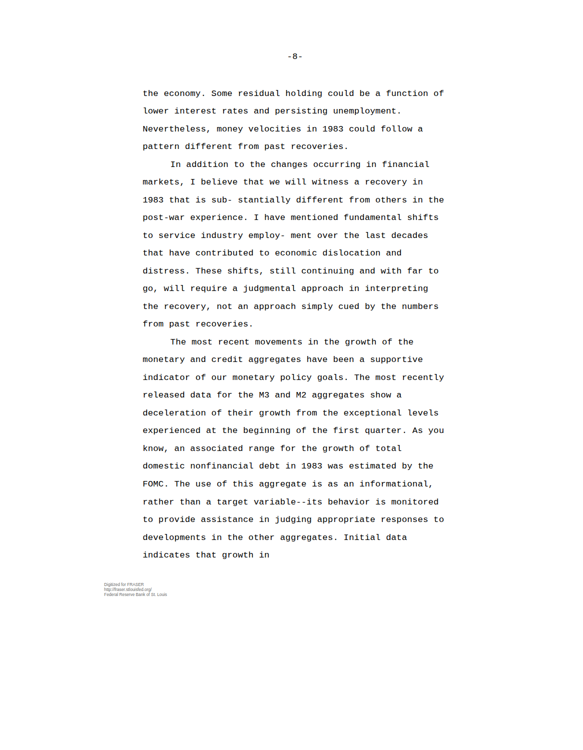-8-
the economy. Some residual holding could be a function of lower interest rates and persisting unemployment. Nevertheless, money velocities in 1983 could follow a pattern different from past recoveries.
In addition to the changes occurring in financial markets, I believe that we will witness a recovery in 1983 that is sub- stantially different from others in the post-war experience. I have mentioned fundamental shifts to service industry employ- ment over the last decades that have contributed to economic dislocation and distress. These shifts, still continuing and with far to go, will require a judgmental approach in interpreting the recovery, not an approach simply cued by the numbers from past recoveries.
The most recent movements in the growth of the monetary and credit aggregates have been a supportive indicator of our monetary policy goals. The most recently released data for the M3 and M2 aggregates show a deceleration of their growth from the exceptional levels experienced at the beginning of the first quarter. As you know, an associated range for the growth of total domestic nonfinancial debt in 1983 was estimated by the FOMC. The use of this aggregate is as an informational, rather than a target variable--its behavior is monitored to provide assistance in judging appropriate responses to developments in the other aggregates. Initial data indicates that growth in
Digitized for FRASER
http://fraser.stlouisfed.org/
Federal Reserve Bank of St. Louis